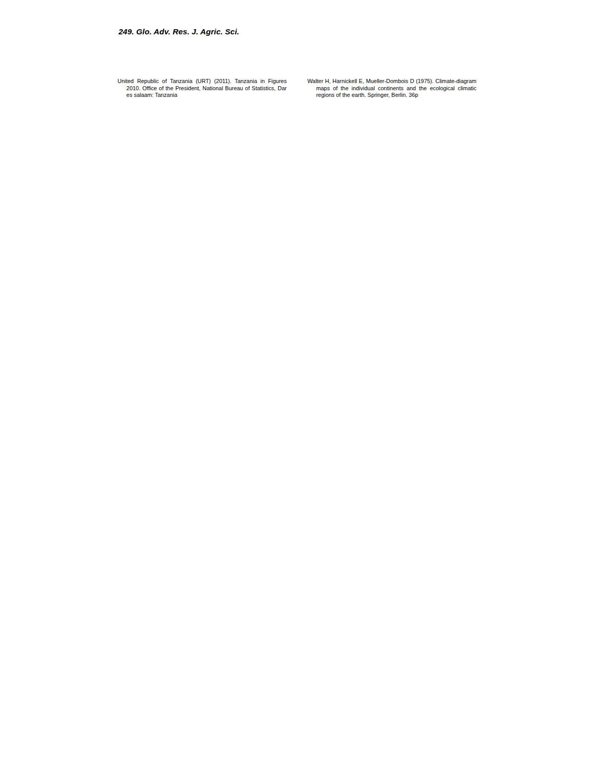249. Glo. Adv. Res. J. Agric. Sci.
United Republic of Tanzania (URT) (2011). Tanzania in Figures 2010. Office of the President, National Bureau of Statistics, Dar es salaam: Tanzania
Walter H, Harnickell E, Mueller-Dombois D (1975). Climate-diagram maps of the individual continents and the ecological climatic regions of the earth. Springer, Berlin. 36p